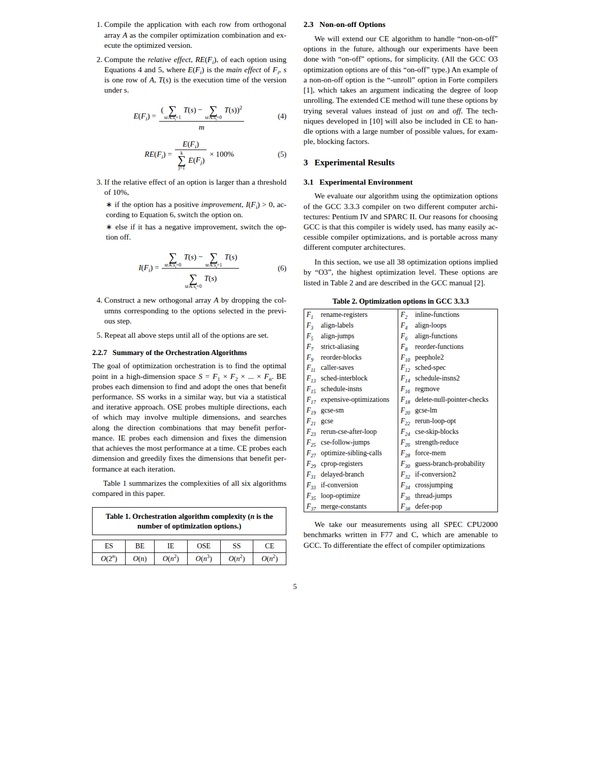Compile the application with each row from orthogonal array A as the compiler optimization combination and execute the optimized version.
Compute the relative effect, RE(Fi), of each option using Equations 4 and 5, where E(Fi) is the main effect of Fi, s is one row of A, T(s) is the execution time of the version under s.
E(Fi) = ( ∑sεA:si=1 T(s) − ∑sεA:si=0 T(s))2 m (4)
RE(Fi) = E(Fi) k∑j=1 E(Fj) × 100% (5)
If the relative effect of an option is larger than a threshold of 10%, ∗ if the option has a positive improvement, I(Fi) > 0, according to Equation 6, switch the option on. ∗ else if it has a negative improvement, switch the option off.
I(Fi) = ∑sεA:si=0 T(s) − ∑sεA:si=1 T(s) ∑sεA:si=0 T(s) (6)
Construct a new orthogonal array A by dropping the columns corresponding to the options selected in the previous step.
Repeat all above steps until all of the options are set.
2.2.7 Summary of the Orchestration Algorithms
The goal of optimization orchestration is to find the optimal point in a high-dimension space S = F1 × F2 × ... × Fn. BE probes each dimension to find and adopt the ones that benefit performance. SS works in a similar way, but via a statistical and iterative approach. OSE probes multiple directions, each of which may involve multiple dimensions, and searches along the direction combinations that may benefit performance. IE probes each dimension and fixes the dimension that achieves the most performance at a time. CE probes each dimension and greedily fixes the dimensions that benefit performance at each iteration.
Table 1 summarizes the complexities of all six algorithms compared in this paper.
Table 1. Orchestration algorithm complexity (n is the number of optimization options.)
| ES | BE | IE | OSE | SS | CE |
| --- | --- | --- | --- | --- | --- |
| O (2 n ) | O ( n ) | O ( n 2 ) | O ( n 3 ) | O ( n 2 ) | O ( n 2 ) |
2.3 Non-on-off Options
We will extend our CE algorithm to handle “non-on-off” options in the future, although our experiments have been done with “on-off” options, for simplicity. (All the GCC O3 optimization options are of this “on-off” type.) An example of a non-on-off option is the “-unroll” option in Forte compilers [1], which takes an argument indicating the degree of loop unrolling. The extended CE method will tune these options by trying several values instead of just on and off. The techniques developed in [10] will also be included in CE to handle options with a large number of possible values, for example, blocking factors.
3 Experimental Results
3.1 Experimental Environment
We evaluate our algorithm using the optimization options of the GCC 3.3.3 compiler on two different computer architectures: Pentium IV and SPARC II. Our reasons for choosing GCC is that this compiler is widely used, has many easily accessible compiler optimizations, and is portable across many different computer architectures.
In this section, we use all 38 optimization options implied by “O3”, the highest optimization level. These options are listed in Table 2 and are described in the GCC manual [2].
Table 2. Optimization options in GCC 3.3.3
| F 1 | rename-registers | F 2 | inline-functions |
| F 3 | align-labels | F 4 | align-loops |
| F 5 | align-jumps | F 6 | align-functions |
| F 7 | strict-aliasing | F 8 | reorder-functions |
| F 9 | reorder-blocks | F 10 | peephole2 |
| F 11 | caller-saves | F 12 | sched-spec |
| F 13 | sched-interblock | F 14 | schedule-insns2 |
| F 15 | schedule-insns | F 16 | regmove |
| F 17 | expensive-optimizations | F 18 | delete-null-pointer-checks |
| F 19 | gcse-sm | F 20 | gcse-lm |
| F 21 | gcse | F 22 | rerun-loop-opt |
| F 23 | rerun-cse-after-loop | F 24 | cse-skip-blocks |
| F 25 | cse-follow-jumps | F 26 | strength-reduce |
| F 27 | optimize-sibling-calls | F 28 | force-mem |
| F 29 | cprop-registers | F 30 | guess-branch-probability |
| F 31 | delayed-branch | F 32 | if-conversion2 |
| F 33 | if-conversion | F 34 | crossjumping |
| F 35 | loop-optimize | F 36 | thread-jumps |
| F 37 | merge-constants | F 38 | defer-pop |
We take our measurements using all SPEC CPU2000 benchmarks written in F77 and C, which are amenable to GCC. To differentiate the effect of compiler optimizations
5